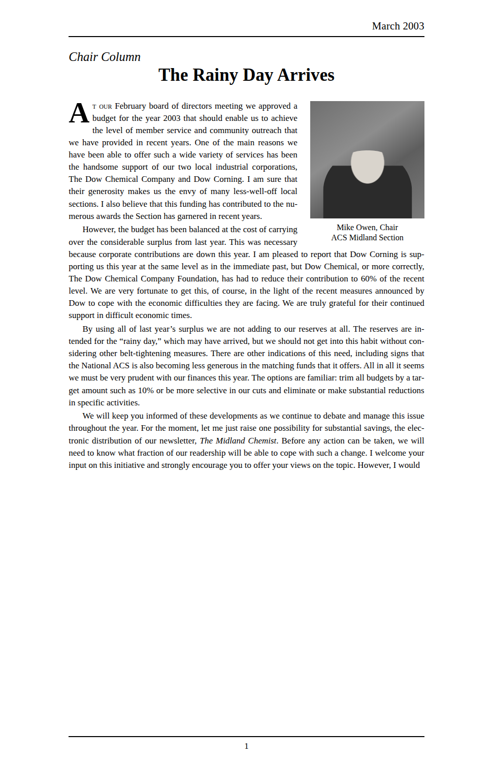March 2003
Chair Column
The Rainy Day Arrives
Mike Owen, Chair
ACS Midland Section
At our February board of directors meeting we approved a budget for the year 2003 that should enable us to achieve the level of member service and community outreach that we have provided in recent years. One of the main reasons we have been able to offer such a wide variety of services has been the handsome support of our two local industrial corporations, The Dow Chemical Company and Dow Corning. I am sure that their generosity makes us the envy of many less-well-off local sections. I also believe that this funding has contributed to the numerous awards the Section has garnered in recent years.
However, the budget has been balanced at the cost of carrying over the considerable surplus from last year. This was necessary because corporate contributions are down this year. I am pleased to report that Dow Corning is supporting us this year at the same level as in the immediate past, but Dow Chemical, or more correctly, The Dow Chemical Company Foundation, has had to reduce their contribution to 60% of the recent level. We are very fortunate to get this, of course, in the light of the recent measures announced by Dow to cope with the economic difficulties they are facing. We are truly grateful for their continued support in difficult economic times.
By using all of last year’s surplus we are not adding to our reserves at all. The reserves are intended for the “rainy day,” which may have arrived, but we should not get into this habit without considering other belt-tightening measures. There are other indications of this need, including signs that the National ACS is also becoming less generous in the matching funds that it offers. All in all it seems we must be very prudent with our finances this year. The options are familiar: trim all budgets by a target amount such as 10% or be more selective in our cuts and eliminate or make substantial reductions in specific activities.
We will keep you informed of these developments as we continue to debate and manage this issue throughout the year. For the moment, let me just raise one possibility for substantial savings, the electronic distribution of our newsletter, The Midland Chemist. Before any action can be taken, we will need to know what fraction of our readership will be able to cope with such a change. I welcome your input on this initiative and strongly encourage you to offer your views on the topic. However, I would
1